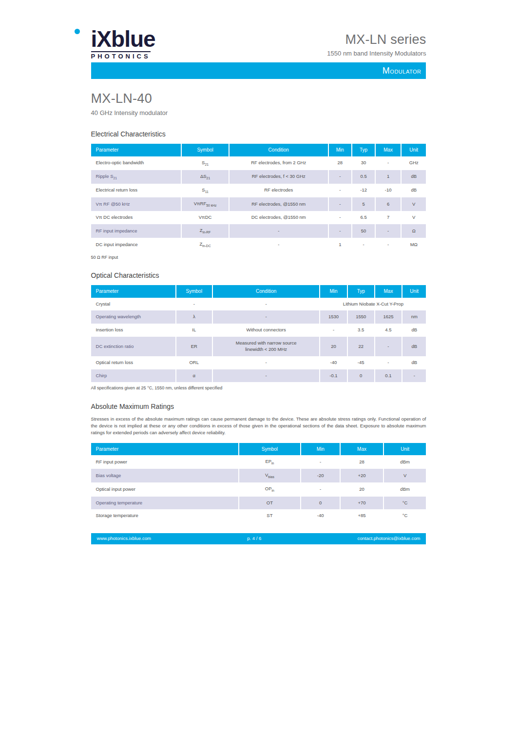iXblue
PHOTONICS
MX-LN series
1550 nm band Intensity Modulators
MODULATOR
MX-LN-40
40 GHz Intensity modulator
Electrical Characteristics
| Parameter | Symbol | Condition | Min | Typ | Max | Unit |
| --- | --- | --- | --- | --- | --- | --- |
| Electro-optic bandwidth | S 21 | RF electrodes, from 2 GHz | 28 | 30 | - | GHz |
| Ripple S 21 | ΔS 21 | RF electrodes, f < 30 GHz | - | 0.5 | 1 | dB |
| Electrical return loss | S 11 | RF electrodes | - | -12 | -10 | dB |
| Vπ RF @50 kHz | VπRF 50 kHz | RF electrodes, @1550 nm | - | 5 | 6 | V |
| Vπ DC electrodes | VπDC | DC electrodes, @1550 nm | - | 6.5 | 7 | V |
| RF input impedance | Z in-RF | - | - | 50 | - | Ω |
| DC input impedance | Z in-DC | - | 1 | - | - | MΩ |
50 Ω RF input
Optical Characteristics
| Parameter | Symbol | Condition | Min | Typ | Max | Unit |
| --- | --- | --- | --- | --- | --- | --- |
| Crystal | - | - | Lithium Niobate X-Cut Y-Prop |
| Operating wavelength | λ | - | 1530 | 1550 | 1625 | nm |
| Insertion loss | IL | Without connectors | - | 3.5 | 4.5 | dB |
| DC extinction ratio | ER | Measured with narrow source linewidth < 200 MHz | 20 | 22 | - | dB |
| Optical return loss | ORL | - | -40 | -45 | - | dB |
| Chirp | α | - | -0.1 | 0 | 0.1 | - |
All specifications given at 25 °C, 1550 nm, unless different specified
Absolute Maximum Ratings
Stresses in excess of the absolute maximum ratings can cause permanent damage to the device. These are absolute stress ratings only. Functional operation of the device is not implied at these or any other conditions in excess of those given in the operational sections of the data sheet. Exposure to absolute maximum ratings for extended periods can adversely affect device reliability.
| Parameter | Symbol | Min | Max | Unit |
| --- | --- | --- | --- | --- |
| RF input power | EP in | - | 28 | dBm |
| Bias voltage | V bias | -20 | +20 | V |
| Optical input power | OP in | - | 20 | dBm |
| Operating temperature | OT | 0 | +70 | °C |
| Storage temperature | ST | -40 | +85 | °C |
www.photonics.ixblue.com
p. 4 / 6
contact.photonics@ixblue.com